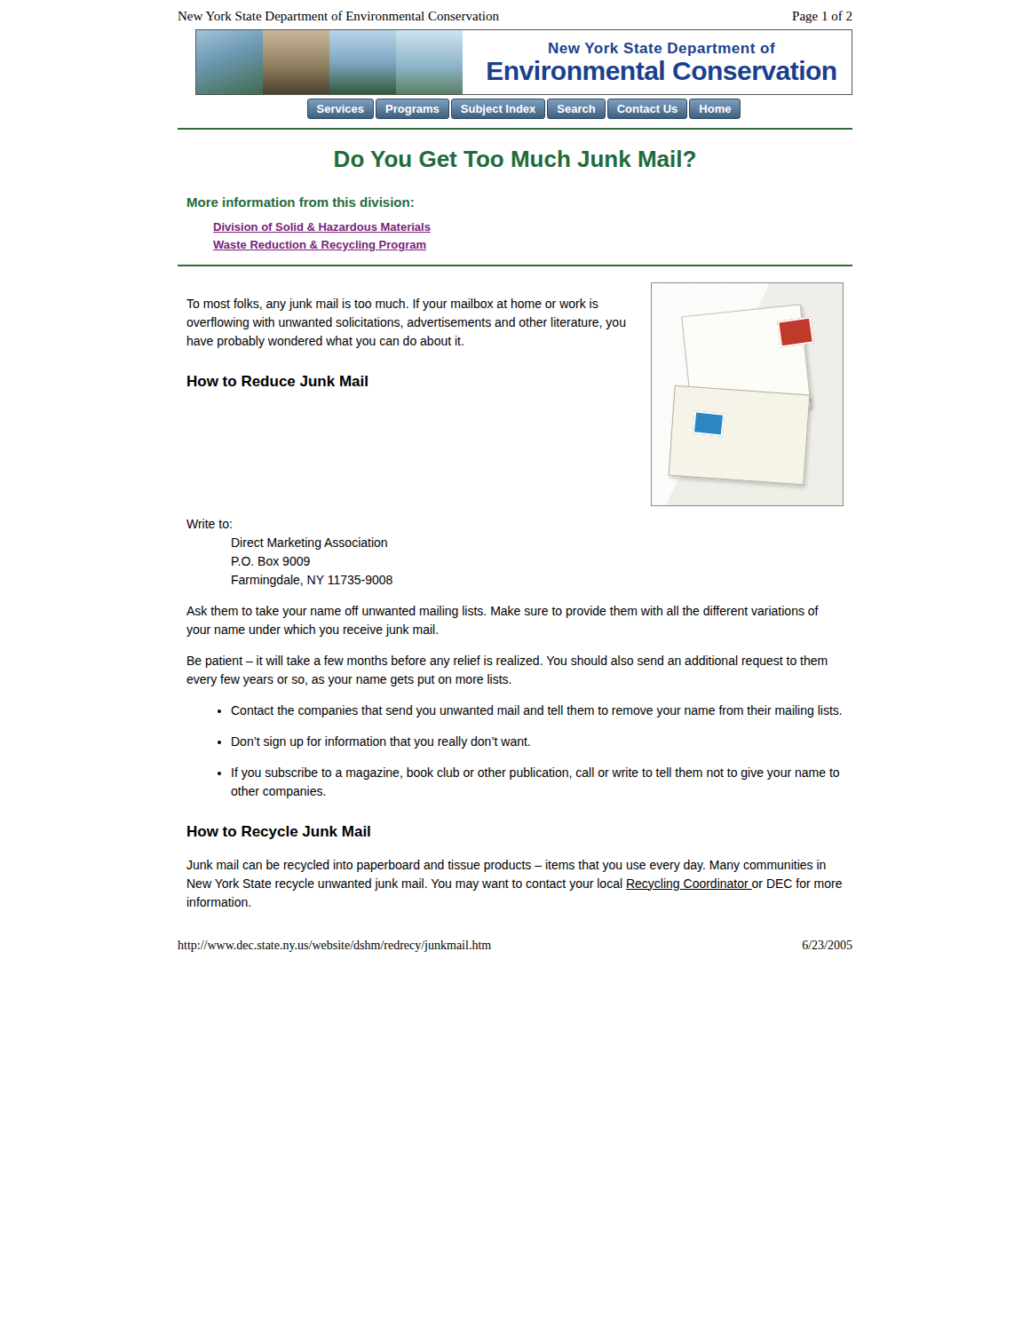New York State Department of Environmental Conservation Page 1 of 2
New York State Department of Environmental Conservation
Services Programs Subject Index Search Contact Us Home
Do You Get Too Much Junk Mail?
More information from this division:
Division of Solid & Hazardous Materials
Waste Reduction & Recycling Program
To most folks, any junk mail is too much. If your mailbox at home or work is overflowing with unwanted solicitations, advertisements and other literature, you have probably wondered what you can do about it.
How to Reduce Junk Mail
Write to:
Direct Marketing Association
P.O. Box 9009
Farmingdale, NY 11735-9008
Ask them to take your name off unwanted mailing lists. Make sure to provide them with all the different variations of your name under which you receive junk mail.
Be patient – it will take a few months before any relief is realized. You should also send an additional request to them every few years or so, as your name gets put on more lists.
Contact the companies that send you unwanted mail and tell them to remove your name from their mailing lists.
Don’t sign up for information that you really don’t want.
If you subscribe to a magazine, book club or other publication, call or write to tell them not to give your name to other companies.
How to Recycle Junk Mail
Junk mail can be recycled into paperboard and tissue products – items that you use every day. Many communities in New York State recycle unwanted junk mail. You may want to contact your local Recycling Coordinator or DEC for more information.
http://www.dec.state.ny.us/website/dshm/redrecy/junkmail.htm 6/23/2005